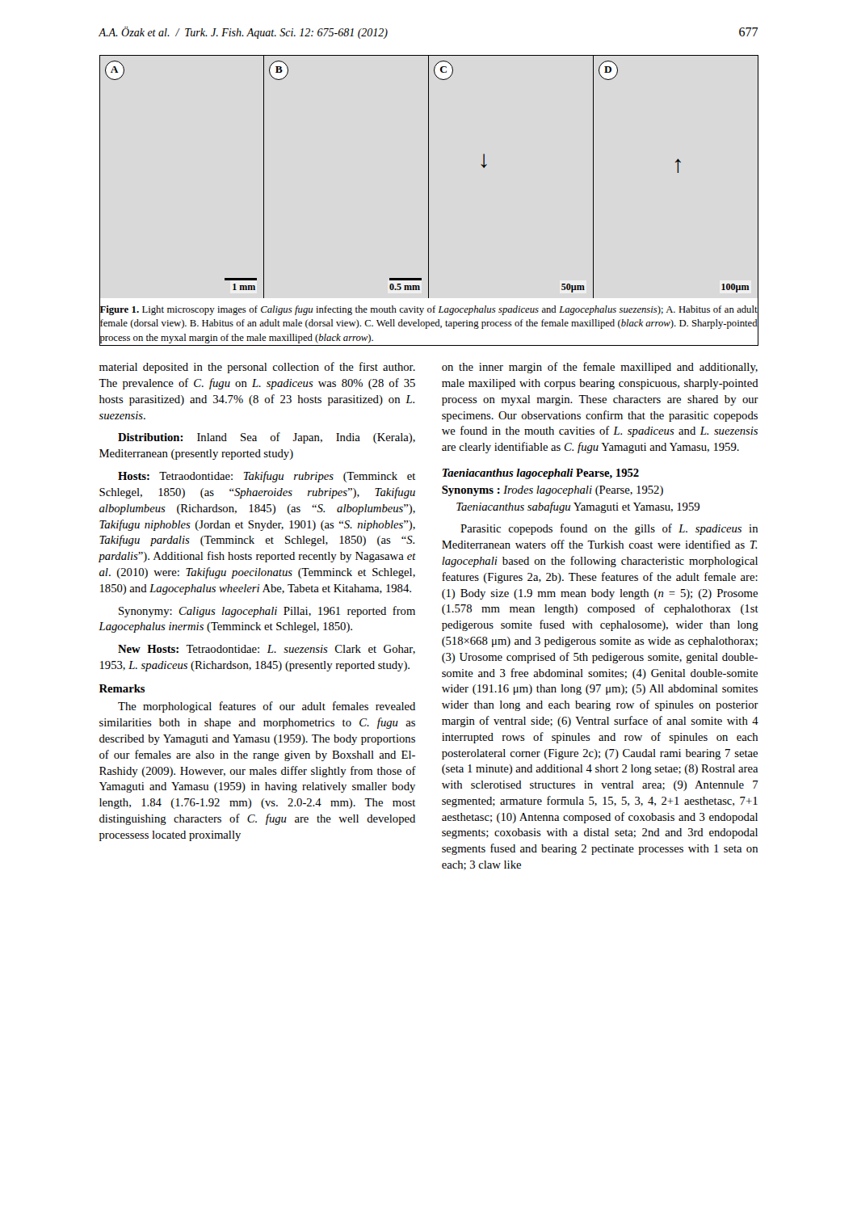A.A. Özak et al. / Turk. J. Fish. Aquat. Sci. 12: 675-681 (2012) 677
A 1 mm
B 0.5 mm
C ↓ 50µm
D ↑ 100µm
Figure 1. Light microscopy images of Caligus fugu infecting the mouth cavity of Lagocephalus spadiceus and Lagocephalus suezensis); A. Habitus of an adult female (dorsal view). B. Habitus of an adult male (dorsal view). C. Well developed, tapering process of the female maxilliped (black arrow). D. Sharply-pointed process on the myxal margin of the male maxilliped (black arrow).
material deposited in the personal collection of the first author. The prevalence of C. fugu on L. spadiceus was 80% (28 of 35 hosts parasitized) and 34.7% (8 of 23 hosts parasitized) on L. suezensis.
Distribution: Inland Sea of Japan, India (Kerala), Mediterranean (presently reported study)
Hosts: Tetraodontidae: Takifugu rubripes (Temminck et Schlegel, 1850) (as “Sphaeroides rubripes”), Takifugu alboplumbeus (Richardson, 1845) (as “S. alboplumbeus”), Takifugu niphobles (Jordan et Snyder, 1901) (as “S. niphobles”), Takifugu pardalis (Temminck et Schlegel, 1850) (as “S. pardalis”). Additional fish hosts reported recently by Nagasawa et al. (2010) were: Takifugu poecilonatus (Temminck et Schlegel, 1850) and Lagocephalus wheeleri Abe, Tabeta et Kitahama, 1984.
Synonymy: Caligus lagocephali Pillai, 1961 reported from Lagocephalus inermis (Temminck et Schlegel, 1850).
New Hosts: Tetraodontidae: L. suezensis Clark et Gohar, 1953, L. spadiceus (Richardson, 1845) (presently reported study).
Remarks
The morphological features of our adult females revealed similarities both in shape and morphometrics to C. fugu as described by Yamaguti and Yamasu (1959). The body proportions of our females are also in the range given by Boxshall and El-Rashidy (2009). However, our males differ slightly from those of Yamaguti and Yamasu (1959) in having relatively smaller body length, 1.84 (1.76-1.92 mm) (vs. 2.0-2.4 mm). The most distinguishing characters of C. fugu are the well developed processess located proximally
on the inner margin of the female maxilliped and additionally, male maxiliped with corpus bearing conspicuous, sharply-pointed process on myxal margin. These characters are shared by our specimens. Our observations confirm that the parasitic copepods we found in the mouth cavities of L. spadiceus and L. suezensis are clearly identifiable as C. fugu Yamaguti and Yamasu, 1959.
Taeniacanthus lagocephali Pearse, 1952
Synonyms : Irodes lagocephali (Pearse, 1952)
Taeniacanthus sabafugu Yamaguti et Yamasu, 1959
Parasitic copepods found on the gills of L. spadiceus in Mediterranean waters off the Turkish coast were identified as T. lagocephali based on the following characteristic morphological features (Figures 2a, 2b). These features of the adult female are: (1) Body size (1.9 mm mean body length (n = 5); (2) Prosome (1.578 mm mean length) composed of cephalothorax (1st pedigerous somite fused with cephalosome), wider than long (518×668 μm) and 3 pedigerous somite as wide as cephalothorax; (3) Urosome comprised of 5th pedigerous somite, genital double-somite and 3 free abdominal somites; (4) Genital double-somite wider (191.16 μm) than long (97 μm); (5) All abdominal somites wider than long and each bearing row of spinules on posterior margin of ventral side; (6) Ventral surface of anal somite with 4 interrupted rows of spinules and row of spinules on each posterolateral corner (Figure 2c); (7) Caudal rami bearing 7 setae (seta 1 minute) and additional 4 short 2 long setae; (8) Rostral area with sclerotised structures in ventral area; (9) Antennule 7 segmented; armature formula 5, 15, 5, 3, 4, 2+1 aesthetasc, 7+1 aesthetasc; (10) Antenna composed of coxobasis and 3 endopodal segments; coxobasis with a distal seta; 2nd and 3rd endopodal segments fused and bearing 2 pectinate processes with 1 seta on each; 3 claw like